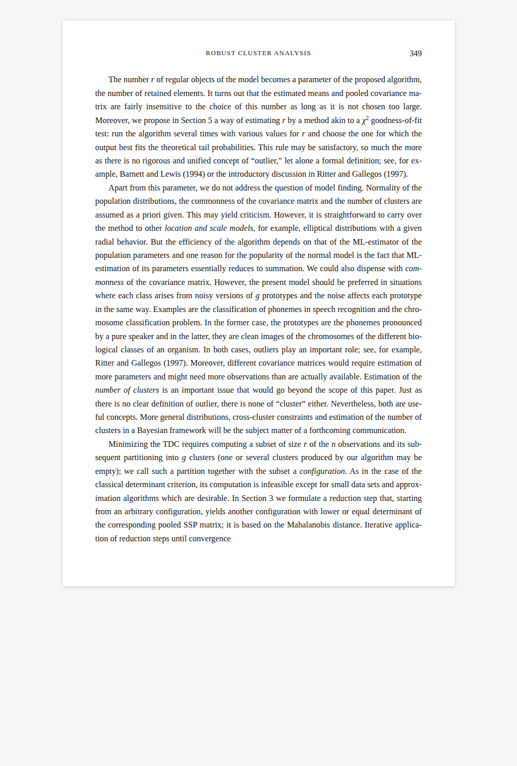Robust cluster analysis 349
The number r of regular objects of the model becomes a parameter of the proposed algorithm, the number of retained elements. It turns out that the estimated means and pooled covariance matrix are fairly insensitive to the choice of this number as long as it is not chosen too large. Moreover, we propose in Section 5 a way of estimating r by a method akin to a χ2 goodness-of-fit test: run the algorithm several times with various values for r and choose the one for which the output best fits the theoretical tail probabilities. This rule may be satisfactory, so much the more as there is no rigorous and unified concept of “outlier,” let alone a formal definition; see, for example, Barnett and Lewis (1994) or the introductory discussion in Ritter and Gallegos (1997).
Apart from this parameter, we do not address the question of model finding. Normality of the population distributions, the commonness of the covariance matrix and the number of clusters are assumed as a priori given. This may yield criticism. However, it is straightforward to carry over the method to other location and scale models, for example, elliptical distributions with a given radial behavior. But the efficiency of the algorithm depends on that of the ML-estimator of the population parameters and one reason for the popularity of the normal model is the fact that ML-estimation of its parameters essentially reduces to summation. We could also dispense with commonness of the covariance matrix. However, the present model should be preferred in situations where each class arises from noisy versions of g prototypes and the noise affects each prototype in the same way. Examples are the classification of phonemes in speech recognition and the chromosome classification problem. In the former case, the prototypes are the phonemes pronounced by a pure speaker and in the latter, they are clean images of the chromosomes of the different biological classes of an organism. In both cases, outliers play an important role; see, for example, Ritter and Gallegos (1997). Moreover, different covariance matrices would require estimation of more parameters and might need more observations than are actually available. Estimation of the number of clusters is an important issue that would go beyond the scope of this paper. Just as there is no clear definition of outlier, there is none of “cluster” either. Nevertheless, both are useful concepts. More general distributions, cross-cluster constraints and estimation of the number of clusters in a Bayesian framework will be the subject matter of a forthcoming communication.
Minimizing the TDC requires computing a subset of size r of the n observations and its subsequent partitioning into g clusters (one or several clusters produced by our algorithm may be empty); we call such a partition together with the subset a configuration. As in the case of the classical determinant criterion, its computation is infeasible except for small data sets and approximation algorithms which are desirable. In Section 3 we formulate a reduction step that, starting from an arbitrary configuration, yields another configuration with lower or equal determinant of the corresponding pooled SSP matrix; it is based on the Mahalanobis distance. Iterative application of reduction steps until convergence